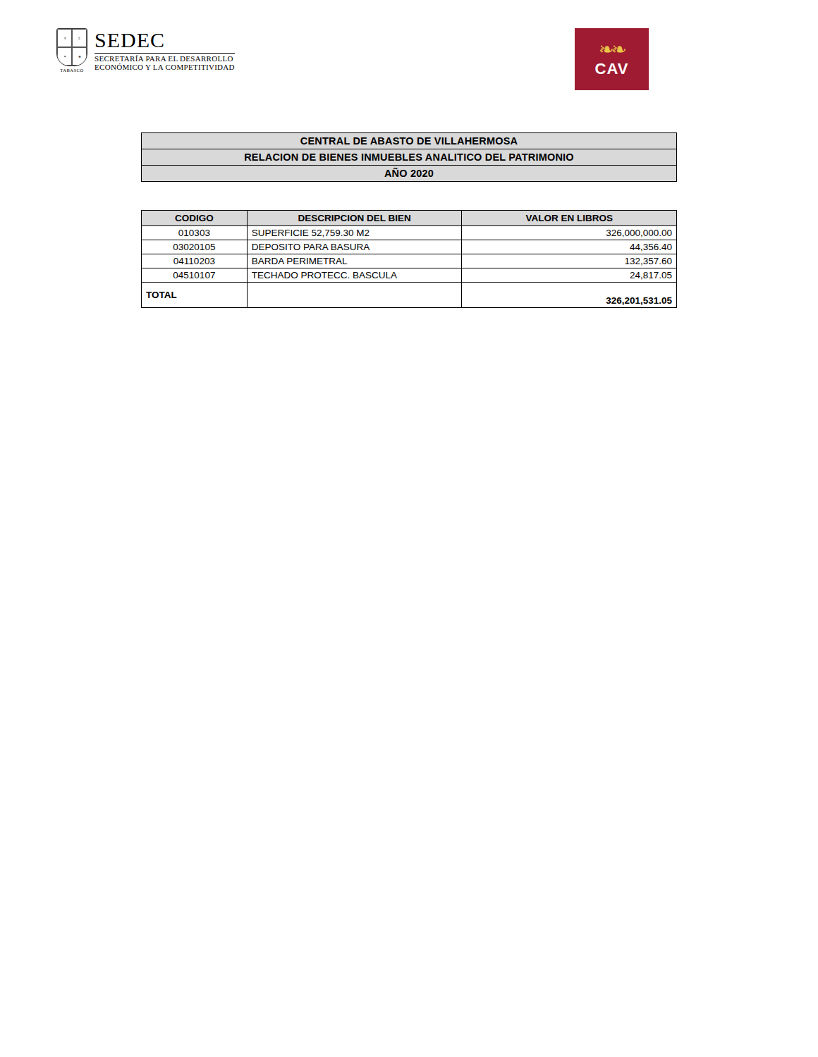⚜
≡
✦
◈
TABASCO
SEDEC
SECRETARÍA PARA EL DESARROLLO
ECONÓMICO Y LA COMPETITIVIDAD
❧❧
CAV
| CENTRAL DE ABASTO DE VILLAHERMOSA |
| RELACION DE BIENES INMUEBLES ANALITICO DEL PATRIMONIO |
| AÑO 2020 |
| CODIGO | DESCRIPCION DEL BIEN | VALOR EN LIBROS |
| --- | --- | --- |
| 010303 | SUPERFICIE 52,759.30 M2 | 326,000,000.00 |
| 03020105 | DEPOSITO PARA BASURA | 44,356.40 |
| 04110203 | BARDA PERIMETRAL | 132,357.60 |
| 04510107 | TECHADO PROTECC. BASCULA | 24,817.05 |
| TOTAL | | 326,201,531.05 |